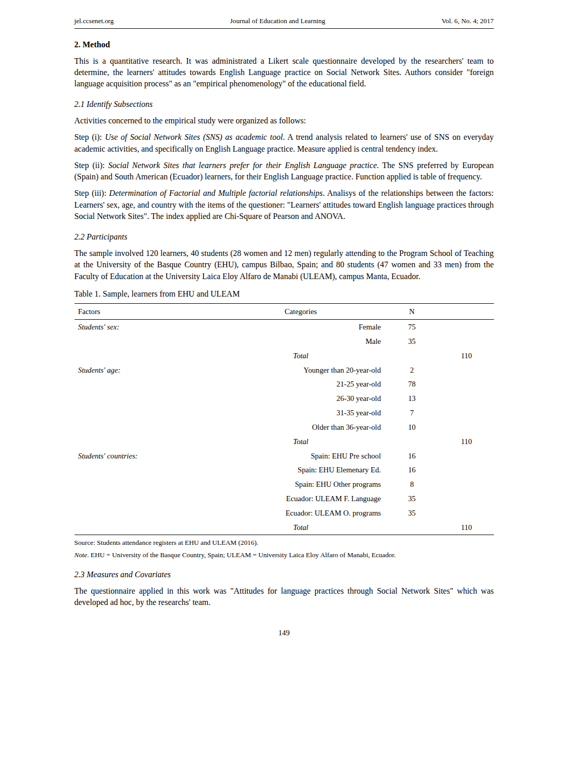jel.ccsenet.org Journal of Education and Learning Vol. 6, No. 4; 2017
2. Method
This is a quantitative research. It was administrated a Likert scale questionnaire developed by the researchers' team to determine, the learners' attitudes towards English Language practice on Social Network Sites. Authors consider "foreign language acquisition process" as an "empirical phenomenology" of the educational field.
2.1 Identify Subsections
Activities concerned to the empirical study were organized as follows:
Step (i): Use of Social Network Sites (SNS) as academic tool. A trend analysis related to learners' use of SNS on everyday academic activities, and specifically on English Language practice. Measure applied is central tendency index.
Step (ii): Social Network Sites that learners prefer for their English Language practice. The SNS preferred by European (Spain) and South American (Ecuador) learners, for their English Language practice. Function applied is table of frequency.
Step (iii): Determination of Factorial and Multiple factorial relationships. Analisys of the relationships between the factors: Learners' sex, age, and country with the items of the questioner: "Learners' attitudes toward English language practices through Social Network Sites". The index applied are Chi-Square of Pearson and ANOVA.
2.2 Participants
The sample involved 120 learners, 40 students (28 women and 12 men) regularly attending to the Program School of Teaching at the University of the Basque Country (EHU), campus Bilbao, Spain; and 80 students (47 women and 33 men) from the Faculty of Education at the University Laica Eloy Alfaro de Manabi (ULEAM), campus Manta, Ecuador.
Table 1. Sample, learners from EHU and ULEAM
| Factors | Categories | N | |
| --- | --- | --- | --- |
| Students' sex: | Female | 75 | |
| | Male | 35 | |
| | Total | | 110 |
| Students' age: | Younger than 20-year-old | 2 | |
| | 21-25 year-old | 78 | |
| | 26-30 year-old | 13 | |
| | 31-35 year-old | 7 | |
| | Older than 36-year-old | 10 | |
| | Total | | 110 |
| Students' countries: | Spain: EHU Pre school | 16 | |
| | Spain: EHU Elemenary Ed. | 16 | |
| | Spain: EHU Other programs | 8 | |
| | Ecuador: ULEAM F. Language | 35 | |
| | Ecuador: ULEAM O. programs | 35 | |
| | Total | | 110 |
Source: Students attendance registers at EHU and ULEAM (2016).
Note. EHU = University of the Basque Country, Spain; ULEAM = University Laica Eloy Alfaro of Manabi, Ecuador.
2.3 Measures and Covariates
The questionnaire applied in this work was "Attitudes for language practices through Social Network Sites" which was developed ad hoc, by the researchs' team.
149